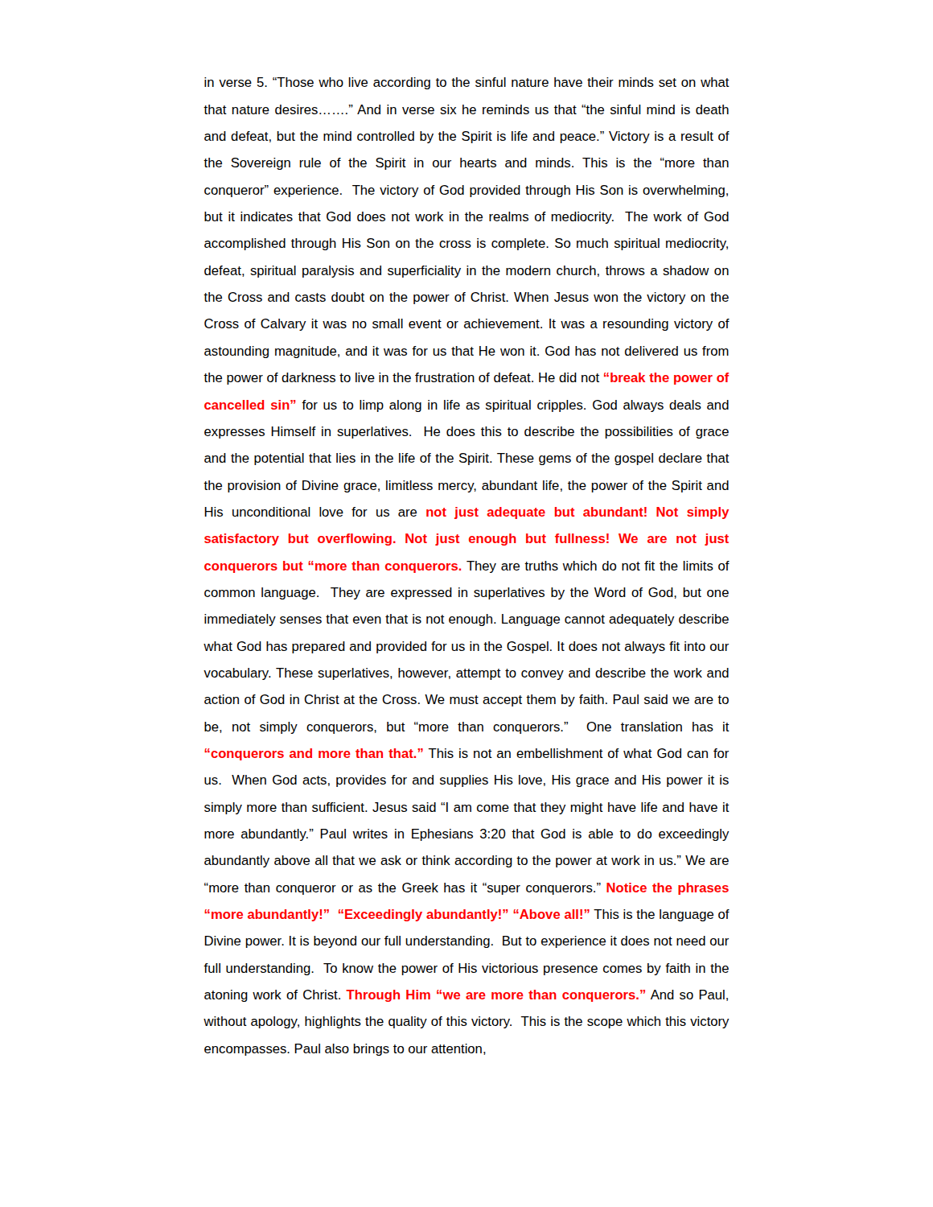in verse 5. “Those who live according to the sinful nature have their minds set on what that nature desires…….” And in verse six he reminds us that “the sinful mind is death and defeat, but the mind controlled by the Spirit is life and peace.” Victory is a result of the Sovereign rule of the Spirit in our hearts and minds. This is the “more than conqueror” experience. The victory of God provided through His Son is overwhelming, but it indicates that God does not work in the realms of mediocrity. The work of God accomplished through His Son on the cross is complete. So much spiritual mediocrity, defeat, spiritual paralysis and superficiality in the modern church, throws a shadow on the Cross and casts doubt on the power of Christ. When Jesus won the victory on the Cross of Calvary it was no small event or achievement. It was a resounding victory of astounding magnitude, and it was for us that He won it. God has not delivered us from the power of darkness to live in the frustration of defeat. He did not “break the power of cancelled sin” for us to limp along in life as spiritual cripples. God always deals and expresses Himself in superlatives. He does this to describe the possibilities of grace and the potential that lies in the life of the Spirit. These gems of the gospel declare that the provision of Divine grace, limitless mercy, abundant life, the power of the Spirit and His unconditional love for us are not just adequate but abundant! Not simply satisfactory but overflowing. Not just enough but fullness! We are not just conquerors but “more than conquerors. They are truths which do not fit the limits of common language. They are expressed in superlatives by the Word of God, but one immediately senses that even that is not enough. Language cannot adequately describe what God has prepared and provided for us in the Gospel. It does not always fit into our vocabulary. These superlatives, however, attempt to convey and describe the work and action of God in Christ at the Cross. We must accept them by faith. Paul said we are to be, not simply conquerors, but “more than conquerors.” One translation has it “conquerors and more than that.” This is not an embellishment of what God can for us. When God acts, provides for and supplies His love, His grace and His power it is simply more than sufficient. Jesus said “I am come that they might have life and have it more abundantly.” Paul writes in Ephesians 3:20 that God is able to do exceedingly abundantly above all that we ask or think according to the power at work in us.” We are “more than conqueror or as the Greek has it “super conquerors.” Notice the phrases “more abundantly!” “Exceedingly abundantly!” “Above all!” This is the language of Divine power. It is beyond our full understanding. But to experience it does not need our full understanding. To know the power of His victorious presence comes by faith in the atoning work of Christ. Through Him “we are more than conquerors.” And so Paul, without apology, highlights the quality of this victory. This is the scope which this victory encompasses. Paul also brings to our attention,